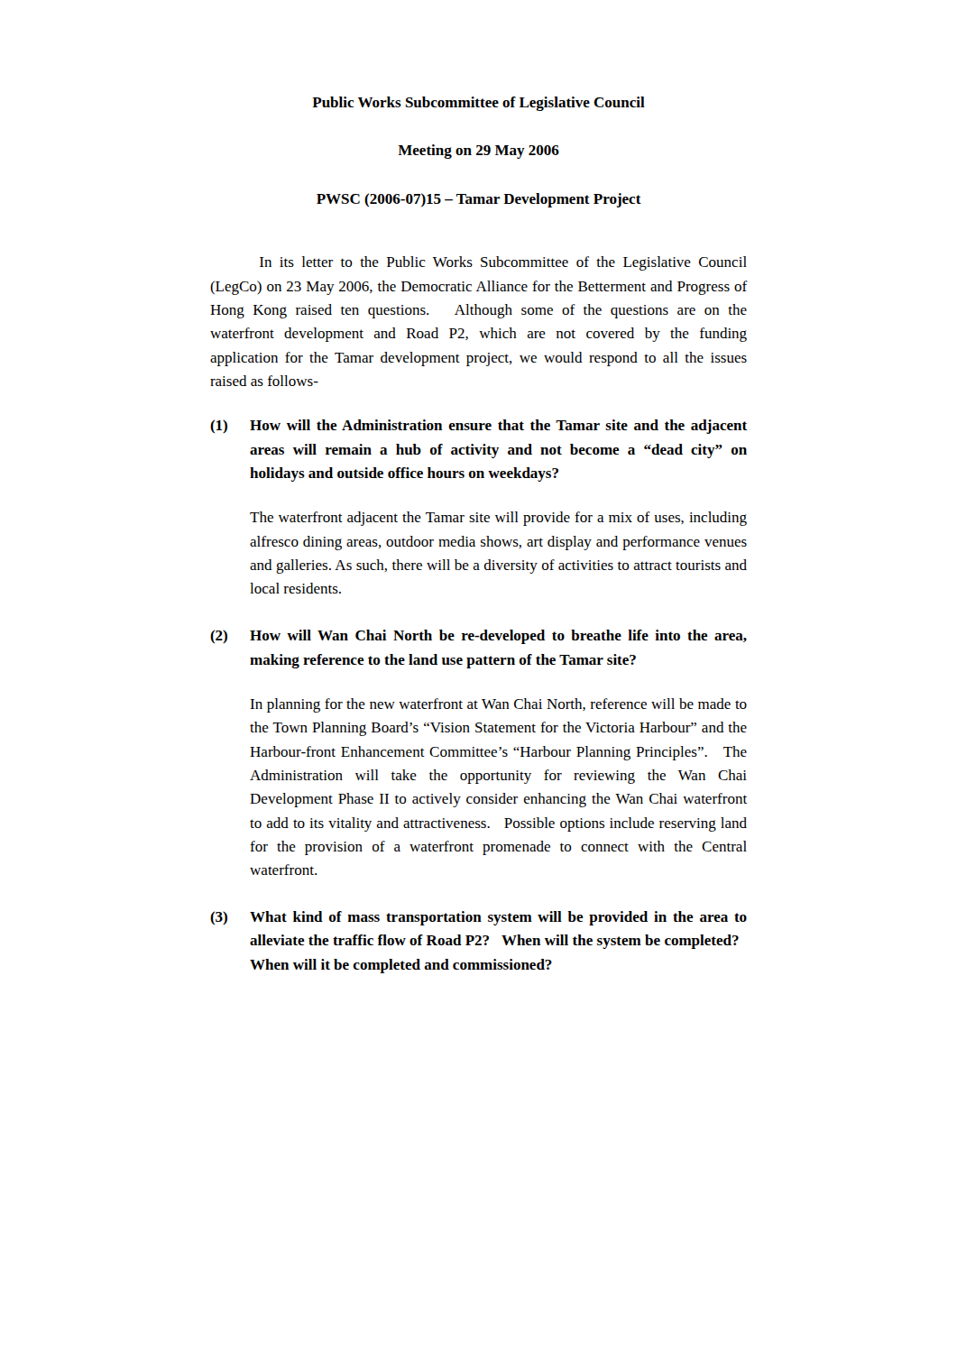Public Works Subcommittee of Legislative Council
Meeting on 29 May 2006
PWSC (2006-07)15 – Tamar Development Project
In its letter to the Public Works Subcommittee of the Legislative Council (LegCo) on 23 May 2006, the Democratic Alliance for the Betterment and Progress of Hong Kong raised ten questions. Although some of the questions are on the waterfront development and Road P2, which are not covered by the funding application for the Tamar development project, we would respond to all the issues raised as follows-
How will the Administration ensure that the Tamar site and the adjacent areas will remain a hub of activity and not become a “dead city” on holidays and outside office hours on weekdays?
The waterfront adjacent the Tamar site will provide for a mix of uses, including alfresco dining areas, outdoor media shows, art display and performance venues and galleries. As such, there will be a diversity of activities to attract tourists and local residents.
How will Wan Chai North be re-developed to breathe life into the area, making reference to the land use pattern of the Tamar site?
In planning for the new waterfront at Wan Chai North, reference will be made to the Town Planning Board’s “Vision Statement for the Victoria Harbour” and the Harbour-front Enhancement Committee’s “Harbour Planning Principles”. The Administration will take the opportunity for reviewing the Wan Chai Development Phase II to actively consider enhancing the Wan Chai waterfront to add to its vitality and attractiveness. Possible options include reserving land for the provision of a waterfront promenade to connect with the Central waterfront.
What kind of mass transportation system will be provided in the area to alleviate the traffic flow of Road P2? When will the system be completed? When will it be completed and commissioned?